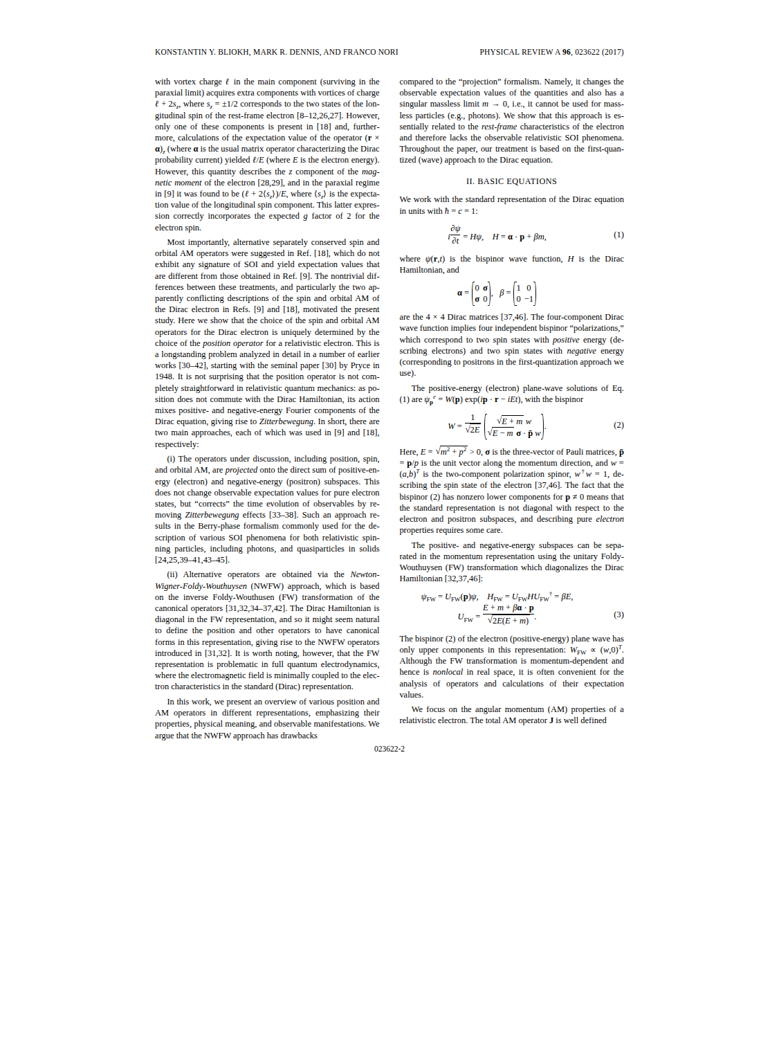Konstantin Y. Bliokh, Mark R. Dennis, and Franco Nori
PHYSICAL REVIEW A 96, 023622 (2017)
with vortex charge ℓ in the main component (surviving in the paraxial limit) acquires extra components with vortices of charge ℓ + 2sz, where sz = ±1/2 corresponds to the two states of the longitudinal spin of the rest-frame electron [8–12,26,27]. However, only one of these components is present in [18] and, furthermore, calculations of the expectation value of the operator (r × α)z (where α is the usual matrix operator characterizing the Dirac probability current) yielded ℓ/E (where E is the electron energy). However, this quantity describes the z component of the magnetic moment of the electron [28,29], and in the paraxial regime in [9] it was found to be (ℓ + 2⟨sz⟩)/E, where ⟨sz⟩ is the expectation value of the longitudinal spin component. This latter expression correctly incorporates the expected g factor of 2 for the electron spin.
Most importantly, alternative separately conserved spin and orbital AM operators were suggested in Ref. [18], which do not exhibit any signature of SOI and yield expectation values that are different from those obtained in Ref. [9]. The nontrivial differences between these treatments, and particularly the two apparently conflicting descriptions of the spin and orbital AM of the Dirac electron in Refs. [9] and [18], motivated the present study. Here we show that the choice of the spin and orbital AM operators for the Dirac electron is uniquely determined by the choice of the position operator for a relativistic electron. This is a longstanding problem analyzed in detail in a number of earlier works [30–42], starting with the seminal paper [30] by Pryce in 1948. It is not surprising that the position operator is not completely straightforward in relativistic quantum mechanics: as position does not commute with the Dirac Hamiltonian, its action mixes positive- and negative-energy Fourier components of the Dirac equation, giving rise to Zitterbewegung. In short, there are two main approaches, each of which was used in [9] and [18], respectively:
(i) The operators under discussion, including position, spin, and orbital AM, are projected onto the direct sum of positive-energy (electron) and negative-energy (positron) subspaces. This does not change observable expectation values for pure electron states, but “corrects” the time evolution of observables by removing Zitterbewegung effects [33–38]. Such an approach results in the Berry-phase formalism commonly used for the description of various SOI phenomena for both relativistic spinning particles, including photons, and quasiparticles in solids [24,25,39–41,43–45].
(ii) Alternative operators are obtained via the Newton-Wigner-Foldy-Wouthuysen (NWFW) approach, which is based on the inverse Foldy-Wouthusen (FW) transformation of the canonical operators [31,32,34–37,42]. The Dirac Hamiltonian is diagonal in the FW representation, and so it might seem natural to define the position and other operators to have canonical forms in this representation, giving rise to the NWFW operators introduced in [31,32]. It is worth noting, however, that the FW representation is problematic in full quantum electrodynamics, where the electromagnetic field is minimally coupled to the electron characteristics in the standard (Dirac) representation.
In this work, we present an overview of various position and AM operators in different representations, emphasizing their properties, physical meaning, and observable manifestations. We argue that the NWFW approach has drawbacks
compared to the “projection” formalism. Namely, it changes the observable expectation values of the quantities and also has a singular massless limit m → 0, i.e., it cannot be used for massless particles (e.g., photons). We show that this approach is essentially related to the rest-frame characteristics of the electron and therefore lacks the observable relativistic SOI phenomena. Throughout the paper, our treatment is based on the first-quantized (wave) approach to the Dirac equation.
II. Basic equations
We work with the standard representation of the Dirac equation in units with ħ = c = 1:
i∂ψ∂t = Hψ, H = α · p + βm,
(1)
where ψ(r,t) is the bispinor wave function, H is the Dirac Hamiltonian, and
α = 0 σ σ 0 , β = 10 0−1
are the 4 × 4 Dirac matrices [37,46]. The four-component Dirac wave function implies four independent bispinor “polarizations,” which correspond to two spin states with positive energy (describing electrons) and two spin states with negative energy (corresponding to positrons in the first-quantization approach we use).
The positive-energy (electron) plane-wave solutions of Eq. (1) are ψpe = W(p) exp(ip · r − iEt), with the bispinor
W = 12E E + m w E − m σ · p̄ w .
(2)
Here, E = m2 + p2 > 0, σ is the three-vector of Pauli matrices, p̄ = p/p is the unit vector along the momentum direction, and w = (a,b)T is the two-component polarization spinor, w†w = 1, describing the spin state of the electron [37,46]. The fact that the bispinor (2) has nonzero lower components for p ≠ 0 means that the standard representation is not diagonal with respect to the electron and positron subspaces, and describing pure electron properties requires some care.
The positive- and negative-energy subspaces can be separated in the momentum representation using the unitary Foldy-Wouthuysen (FW) transformation which diagonalizes the Dirac Hamiltonian [32,37,46]:
ψFW = UFW(p)ψ, HFW = UFWHUFW† = βE,
UFW = E + m + βα · p 2E(E + m).
(3)
The bispinor (2) of the electron (positive-energy) plane wave has only upper components in this representation: WFW ∝ (w,0)T. Although the FW transformation is momentum-dependent and hence is nonlocal in real space, it is often convenient for the analysis of operators and calculations of their expectation values.
We focus on the angular momentum (AM) properties of a relativistic electron. The total AM operator J is well defined
023622-2